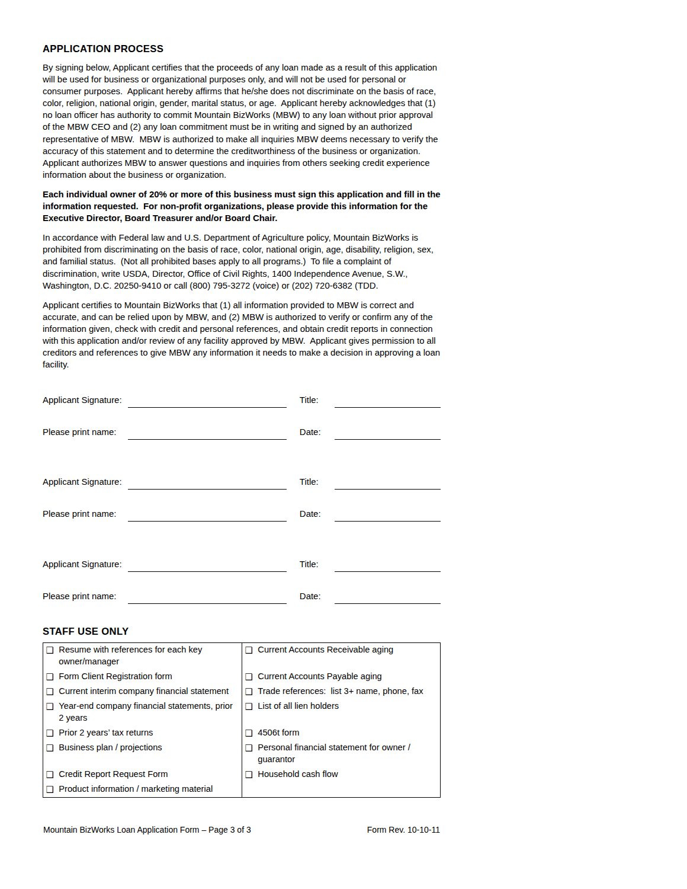APPLICATION PROCESS
By signing below, Applicant certifies that the proceeds of any loan made as a result of this application will be used for business or organizational purposes only, and will not be used for personal or consumer purposes. Applicant hereby affirms that he/she does not discriminate on the basis of race, color, religion, national origin, gender, marital status, or age. Applicant hereby acknowledges that (1) no loan officer has authority to commit Mountain BizWorks (MBW) to any loan without prior approval of the MBW CEO and (2) any loan commitment must be in writing and signed by an authorized representative of MBW. MBW is authorized to make all inquiries MBW deems necessary to verify the accuracy of this statement and to determine the creditworthiness of the business or organization. Applicant authorizes MBW to answer questions and inquiries from others seeking credit experience information about the business or organization.
Each individual owner of 20% or more of this business must sign this application and fill in the information requested. For non-profit organizations, please provide this information for the Executive Director, Board Treasurer and/or Board Chair.
In accordance with Federal law and U.S. Department of Agriculture policy, Mountain BizWorks is prohibited from discriminating on the basis of race, color, national origin, age, disability, religion, sex, and familial status. (Not all prohibited bases apply to all programs.) To file a complaint of discrimination, write USDA, Director, Office of Civil Rights, 1400 Independence Avenue, S.W., Washington, D.C. 20250-9410 or call (800) 795-3272 (voice) or (202) 720-6382 (TDD.
Applicant certifies to Mountain BizWorks that (1) all information provided to MBW is correct and accurate, and can be relied upon by MBW, and (2) MBW is authorized to verify or confirm any of the information given, check with credit and personal references, and obtain credit reports in connection with this application and/or review of any facility approved by MBW. Applicant gives permission to all creditors and references to give MBW any information it needs to make a decision in approving a loan facility.
| Applicant Signature: | | | Title: | |
| Please print name: | | | Date: | |
| Applicant Signature: | | | Title: | |
| Please print name: | | | Date: | |
| Applicant Signature: | | | Title: | |
| Please print name: | | | Date: | |
STAFF USE ONLY
| ❑ | Resume with references for each key owner/manager | ❑ | Current Accounts Receivable aging |
| ❑ | Form Client Registration form | ❑ | Current Accounts Payable aging |
| ❑ | Current interim company financial statement | ❑ | Trade references: list 3+ name, phone, fax |
| ❑ | Year-end company financial statements, prior 2 years | ❑ | List of all lien holders |
| ❑ | Prior 2 years’ tax returns | ❑ | 4506t form |
| ❑ | Business plan / projections | ❑ | Personal financial statement for owner / guarantor |
| ❑ | Credit Report Request Form | ❑ | Household cash flow |
| ❑ | Product information / marketing material | | |
| Mountain BizWorks Loan Application Form – Page 3 of 3 | Form Rev. 10-10-11 |